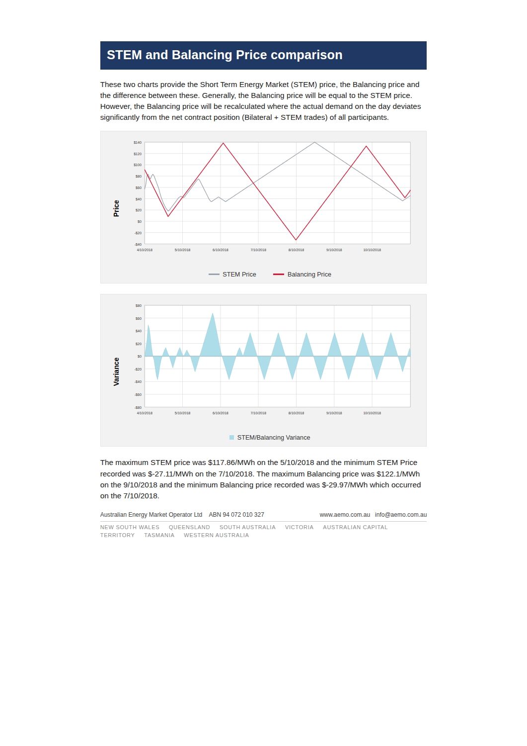STEM and Balancing Price comparison
These two charts provide the Short Term Energy Market (STEM) price, the Balancing price and the difference between these. Generally, the Balancing price will be equal to the STEM price. However, the Balancing price will be recalculated where the actual demand on the day deviates significantly from the net contract position (Bilateral + STEM trades) of all participants.
Price
$140 $120 $100 $80 $60 $40 $20 $0 -$20 -$40 4/10/2018 5/10/2018 6/10/2018 7/10/2018 8/10/2018 9/10/2018 10/10/2018
STEM Price
Balancing Price
Variance
$80 $60 $40 $20 $0 -$20 -$40 -$60 -$80 4/10/2018 5/10/2018 6/10/2018 7/10/2018 8/10/2018 9/10/2018 10/10/2018
STEM/Balancing Variance
The maximum STEM price was $117.86/MWh on the 5/10/2018 and the minimum STEM Price recorded was $-27.11/MWh on the 7/10/2018. The maximum Balancing price was $122.1/MWh on the 9/10/2018 and the minimum Balancing price recorded was $-29.97/MWh which occurred on the 7/10/2018.
Australian Energy Market Operator Ltd ABN 94 072 010 327
www.aemo.com.au info@aemo.com.au
New South Wales Queensland South Australia Victoria Australian Capital Territory Tasmania Western Australia